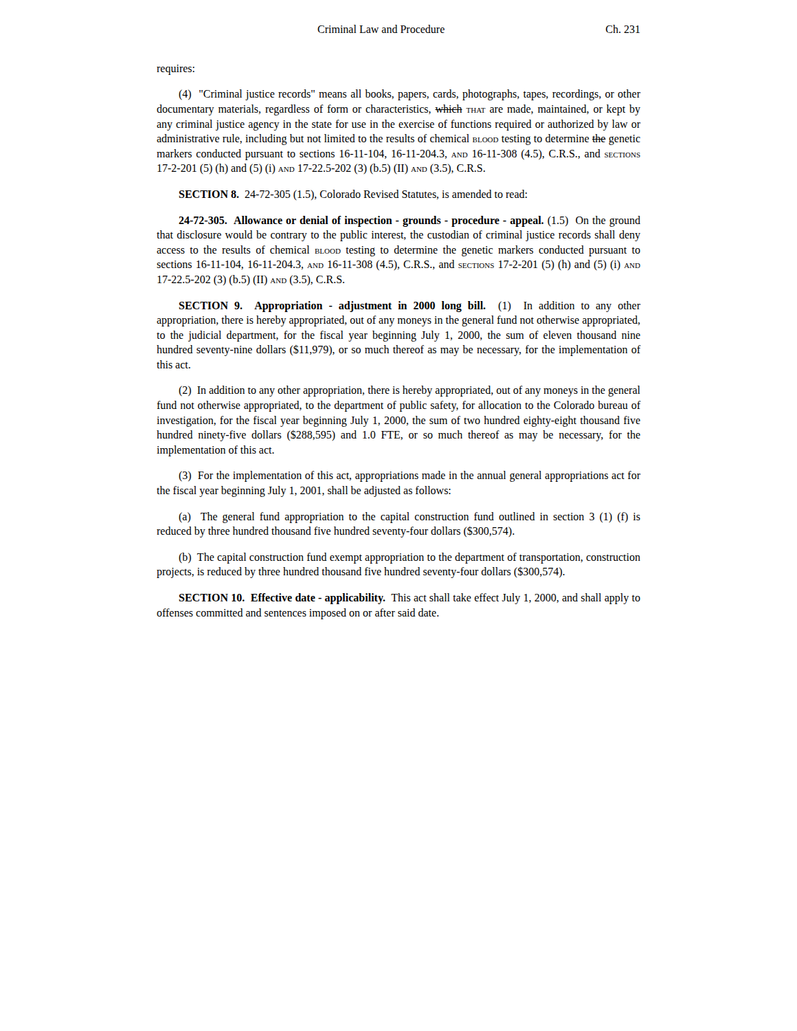Criminal Law and Procedure
Ch. 231
requires:
(4) "Criminal justice records" means all books, papers, cards, photographs, tapes, recordings, or other documentary materials, regardless of form or characteristics, which that are made, maintained, or kept by any criminal justice agency in the state for use in the exercise of functions required or authorized by law or administrative rule, including but not limited to the results of chemical blood testing to determine the genetic markers conducted pursuant to sections 16-11-104, 16-11-204.3, and 16-11-308 (4.5), C.R.S., and sections 17-2-201 (5) (h) and (5) (i) and 17-22.5-202 (3) (b.5) (II) and (3.5), C.R.S.
SECTION 8. 24-72-305 (1.5), Colorado Revised Statutes, is amended to read:
24-72-305. Allowance or denial of inspection - grounds - procedure - appeal. (1.5) On the ground that disclosure would be contrary to the public interest, the custodian of criminal justice records shall deny access to the results of chemical blood testing to determine the genetic markers conducted pursuant to sections 16-11-104, 16-11-204.3, and 16-11-308 (4.5), C.R.S., and sections 17-2-201 (5) (h) and (5) (i) and 17-22.5-202 (3) (b.5) (II) and (3.5), C.R.S.
SECTION 9. Appropriation - adjustment in 2000 long bill. (1) In addition to any other appropriation, there is hereby appropriated, out of any moneys in the general fund not otherwise appropriated, to the judicial department, for the fiscal year beginning July 1, 2000, the sum of eleven thousand nine hundred seventy-nine dollars ($11,979), or so much thereof as may be necessary, for the implementation of this act.
(2) In addition to any other appropriation, there is hereby appropriated, out of any moneys in the general fund not otherwise appropriated, to the department of public safety, for allocation to the Colorado bureau of investigation, for the fiscal year beginning July 1, 2000, the sum of two hundred eighty-eight thousand five hundred ninety-five dollars ($288,595) and 1.0 FTE, or so much thereof as may be necessary, for the implementation of this act.
(3) For the implementation of this act, appropriations made in the annual general appropriations act for the fiscal year beginning July 1, 2001, shall be adjusted as follows:
(a) The general fund appropriation to the capital construction fund outlined in section 3 (1) (f) is reduced by three hundred thousand five hundred seventy-four dollars ($300,574).
(b) The capital construction fund exempt appropriation to the department of transportation, construction projects, is reduced by three hundred thousand five hundred seventy-four dollars ($300,574).
SECTION 10. Effective date - applicability. This act shall take effect July 1, 2000, and shall apply to offenses committed and sentences imposed on or after said date.